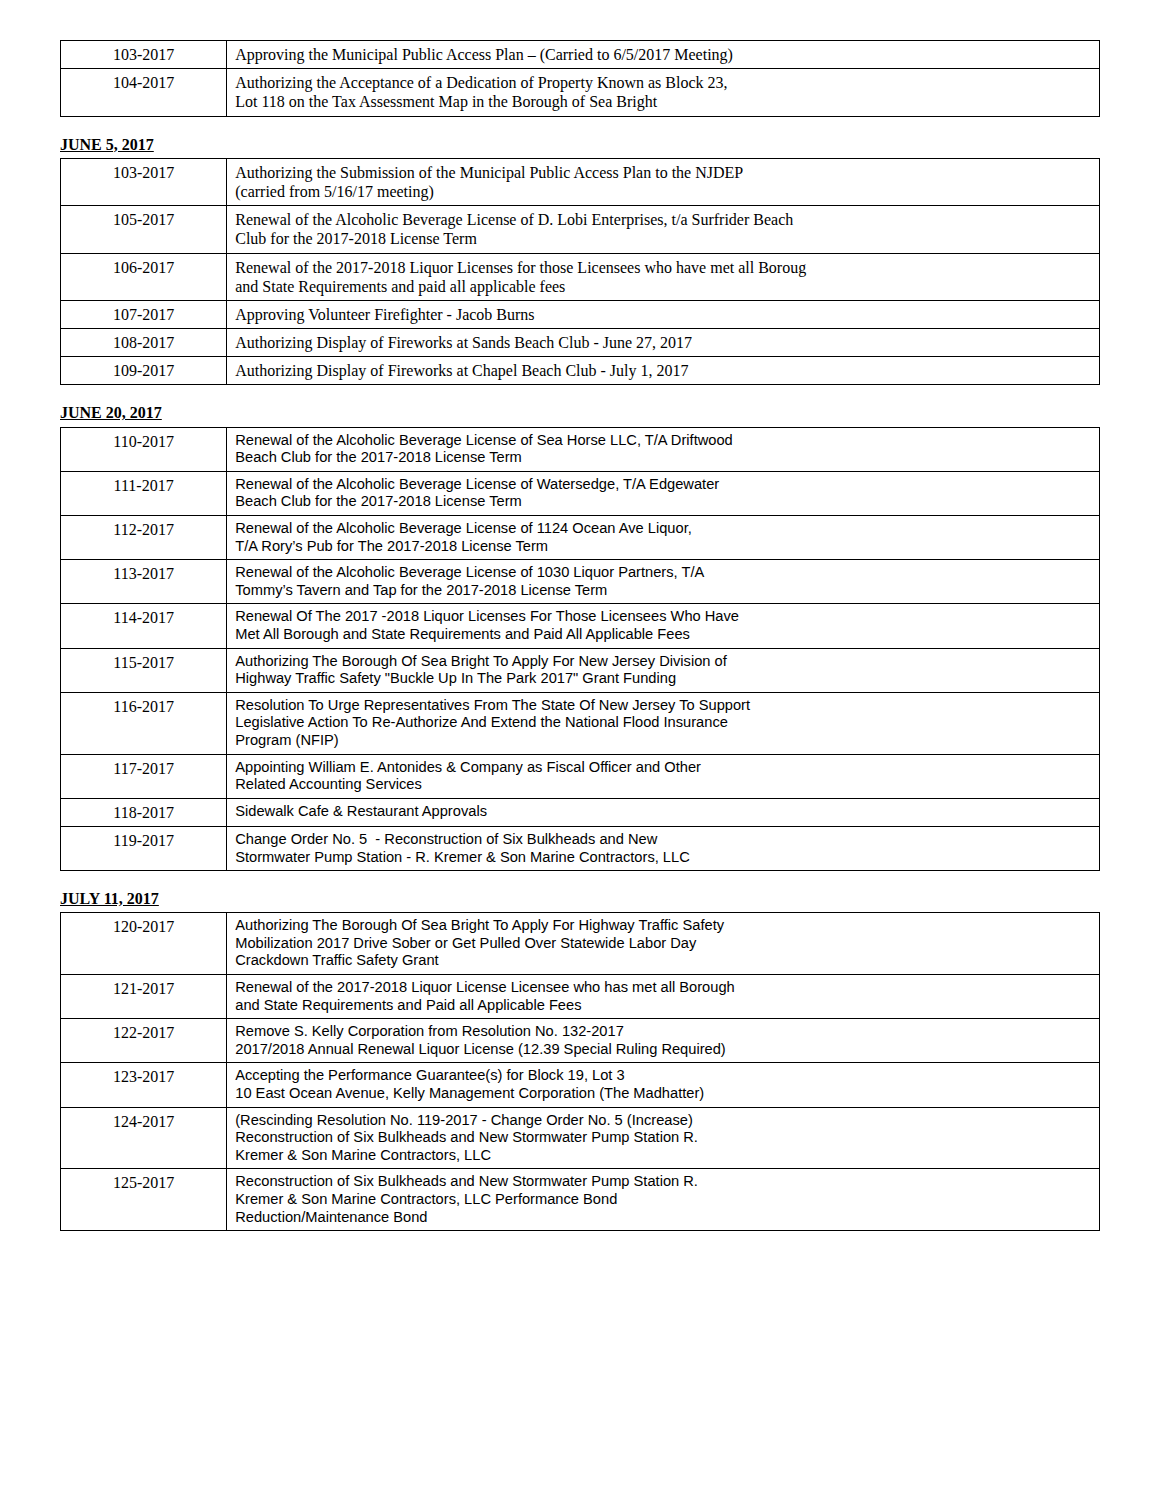| 103-2017 | Approving the Municipal Public Access Plan – (Carried to 6/5/2017 Meeting) |
| 104-2017 | Authorizing the Acceptance of a Dedication of Property Known as Block 23, Lot 118 on the Tax Assessment Map in the Borough of Sea Bright |
JUNE 5, 2017
| 103-2017 | Authorizing the Submission of the Municipal Public Access Plan to the NJDEP (carried from 5/16/17 meeting) |
| 105-2017 | Renewal of the Alcoholic Beverage License of D. Lobi Enterprises, t/a Surfrider Beach Club for the 2017-2018 License Term |
| 106-2017 | Renewal of the 2017-2018 Liquor Licenses for those Licensees who have met all Boroug and State Requirements and paid all applicable fees |
| 107-2017 | Approving Volunteer Firefighter - Jacob Burns |
| 108-2017 | Authorizing Display of Fireworks at Sands Beach Club - June 27, 2017 |
| 109-2017 | Authorizing Display of Fireworks at Chapel Beach Club - July 1, 2017 |
JUNE 20, 2017
| 110-2017 | Renewal of the Alcoholic Beverage License of Sea Horse LLC, T/A Driftwood Beach Club for the 2017-2018 License Term |
| 111-2017 | Renewal of the Alcoholic Beverage License of Watersedge, T/A Edgewater Beach Club for the 2017-2018 License Term |
| 112-2017 | Renewal of the Alcoholic Beverage License of 1124 Ocean Ave Liquor, T/A Rory’s Pub for The 2017-2018 License Term |
| 113-2017 | Renewal of the Alcoholic Beverage License of 1030 Liquor Partners, T/A Tommy’s Tavern and Tap for the 2017-2018 License Term |
| 114-2017 | Renewal Of The 2017 -2018 Liquor Licenses For Those Licensees Who Have Met All Borough and State Requirements and Paid All Applicable Fees |
| 115-2017 | Authorizing The Borough Of Sea Bright To Apply For New Jersey Division of Highway Traffic Safety "Buckle Up In The Park 2017" Grant Funding |
| 116-2017 | Resolution To Urge Representatives From The State Of New Jersey To Support Legislative Action To Re-Authorize And Extend the National Flood Insurance Program (NFIP) |
| 117-2017 | Appointing William E. Antonides & Company as Fiscal Officer and Other Related Accounting Services |
| 118-2017 | Sidewalk Cafe & Restaurant Approvals |
| 119-2017 | Change Order No. 5 - Reconstruction of Six Bulkheads and New Stormwater Pump Station - R. Kremer & Son Marine Contractors, LLC |
JULY 11, 2017
| 120-2017 | Authorizing The Borough Of Sea Bright To Apply For Highway Traffic Safety Mobilization 2017 Drive Sober or Get Pulled Over Statewide Labor Day Crackdown Traffic Safety Grant |
| 121-2017 | Renewal of the 2017-2018 Liquor License Licensee who has met all Borough and State Requirements and Paid all Applicable Fees |
| 122-2017 | Remove S. Kelly Corporation from Resolution No. 132-2017 2017/2018 Annual Renewal Liquor License (12.39 Special Ruling Required) |
| 123-2017 | Accepting the Performance Guarantee(s) for Block 19, Lot 3 10 East Ocean Avenue, Kelly Management Corporation (The Madhatter) |
| 124-2017 | (Rescinding Resolution No. 119-2017 - Change Order No. 5 (Increase) Reconstruction of Six Bulkheads and New Stormwater Pump Station R. Kremer & Son Marine Contractors, LLC |
| 125-2017 | Reconstruction of Six Bulkheads and New Stormwater Pump Station R. Kremer & Son Marine Contractors, LLC Performance Bond Reduction/Maintenance Bond |